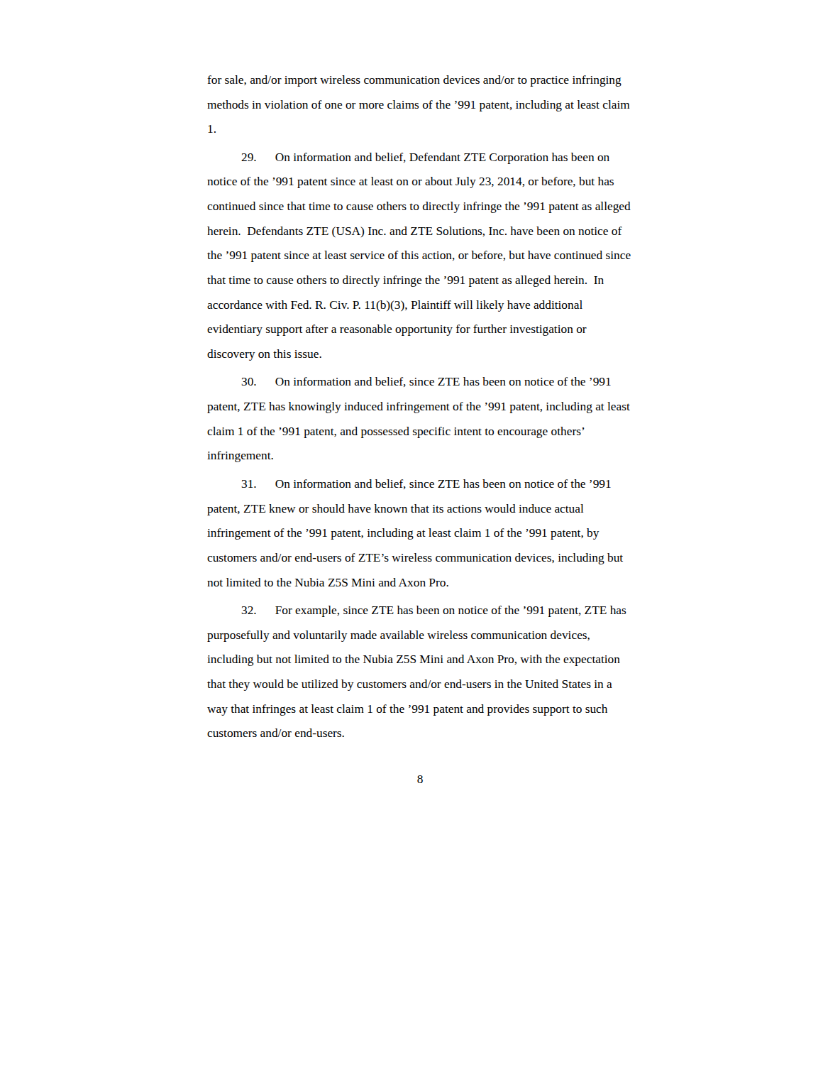for sale, and/or import wireless communication devices and/or to practice infringing methods in violation of one or more claims of the ’991 patent, including at least claim 1.
29. On information and belief, Defendant ZTE Corporation has been on notice of the ’991 patent since at least on or about July 23, 2014, or before, but has continued since that time to cause others to directly infringe the ’991 patent as alleged herein. Defendants ZTE (USA) Inc. and ZTE Solutions, Inc. have been on notice of the ’991 patent since at least service of this action, or before, but have continued since that time to cause others to directly infringe the ’991 patent as alleged herein. In accordance with Fed. R. Civ. P. 11(b)(3), Plaintiff will likely have additional evidentiary support after a reasonable opportunity for further investigation or discovery on this issue.
30. On information and belief, since ZTE has been on notice of the ’991 patent, ZTE has knowingly induced infringement of the ’991 patent, including at least claim 1 of the ’991 patent, and possessed specific intent to encourage others’ infringement.
31. On information and belief, since ZTE has been on notice of the ’991 patent, ZTE knew or should have known that its actions would induce actual infringement of the ’991 patent, including at least claim 1 of the ’991 patent, by customers and/or end-users of ZTE’s wireless communication devices, including but not limited to the Nubia Z5S Mini and Axon Pro.
32. For example, since ZTE has been on notice of the ’991 patent, ZTE has purposefully and voluntarily made available wireless communication devices, including but not limited to the Nubia Z5S Mini and Axon Pro, with the expectation that they would be utilized by customers and/or end-users in the United States in a way that infringes at least claim 1 of the ’991 patent and provides support to such customers and/or end-users.
8